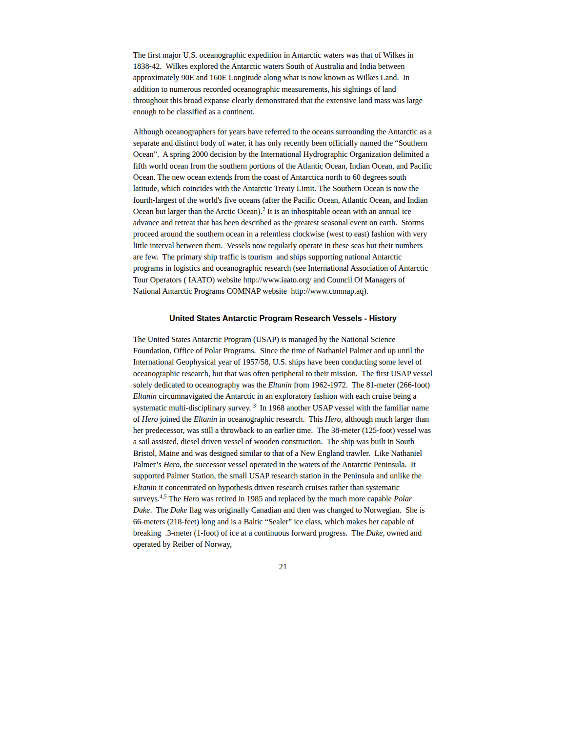The first major U.S. oceanographic expedition in Antarctic waters was that of Wilkes in 1838-42. Wilkes explored the Antarctic waters South of Australia and India between approximately 90E and 160E Longitude along what is now known as Wilkes Land. In addition to numerous recorded oceanographic measurements, his sightings of land throughout this broad expanse clearly demonstrated that the extensive land mass was large enough to be classified as a continent.
Although oceanographers for years have referred to the oceans surrounding the Antarctic as a separate and distinct body of water, it has only recently been officially named the “Southern Ocean”. A spring 2000 decision by the International Hydrographic Organization delimited a fifth world ocean from the southern portions of the Atlantic Ocean, Indian Ocean, and Pacific Ocean. The new ocean extends from the coast of Antarctica north to 60 degrees south latitude, which coincides with the Antarctic Treaty Limit. The Southern Ocean is now the fourth-largest of the world's five oceans (after the Pacific Ocean, Atlantic Ocean, and Indian Ocean but larger than the Arctic Ocean).2 It is an inhospitable ocean with an annual ice advance and retreat that has been described as the greatest seasonal event on earth. Storms proceed around the southern ocean in a relentless clockwise (west to east) fashion with very little interval between them. Vessels now regularly operate in these seas but their numbers are few. The primary ship traffic is tourism and ships supporting national Antarctic programs in logistics and oceanographic research (see International Association of Antarctic Tour Operators ( IAATO) website http://www.iaato.org/ and Council Of Managers of National Antarctic Programs COMNAP website http://www.comnap.aq).
United States Antarctic Program Research Vessels - History
The United States Antarctic Program (USAP) is managed by the National Science Foundation, Office of Polar Programs. Since the time of Nathaniel Palmer and up until the International Geophysical year of 1957/58, U.S. ships have been conducting some level of oceanographic research, but that was often peripheral to their mission. The first USAP vessel solely dedicated to oceanography was the Eltanin from 1962-1972. The 81-meter (266-foot) Eltanin circumnavigated the Antarctic in an exploratory fashion with each cruise being a systematic multi-disciplinary survey. 3 In 1968 another USAP vessel with the familiar name of Hero joined the Eltanin in oceanographic research. This Hero, although much larger than her predecessor, was still a throwback to an earlier time. The 38-meter (125-foot) vessel was a sail assisted, diesel driven vessel of wooden construction. The ship was built in South Bristol, Maine and was designed similar to that of a New England trawler. Like Nathaniel Palmer’s Hero, the successor vessel operated in the waters of the Antarctic Peninsula. It supported Palmer Station, the small USAP research station in the Peninsula and unlike the Eltanin it concentrated on hypothesis driven research cruises rather than systematic surveys.4,5 The Hero was retired in 1985 and replaced by the much more capable Polar Duke. The Duke flag was originally Canadian and then was changed to Norwegian. She is 66-meters (218-feet) long and is a Baltic “Sealer” ice class, which makes her capable of breaking .3-meter (1-foot) of ice at a continuous forward progress. The Duke, owned and operated by Reiber of Norway,
21